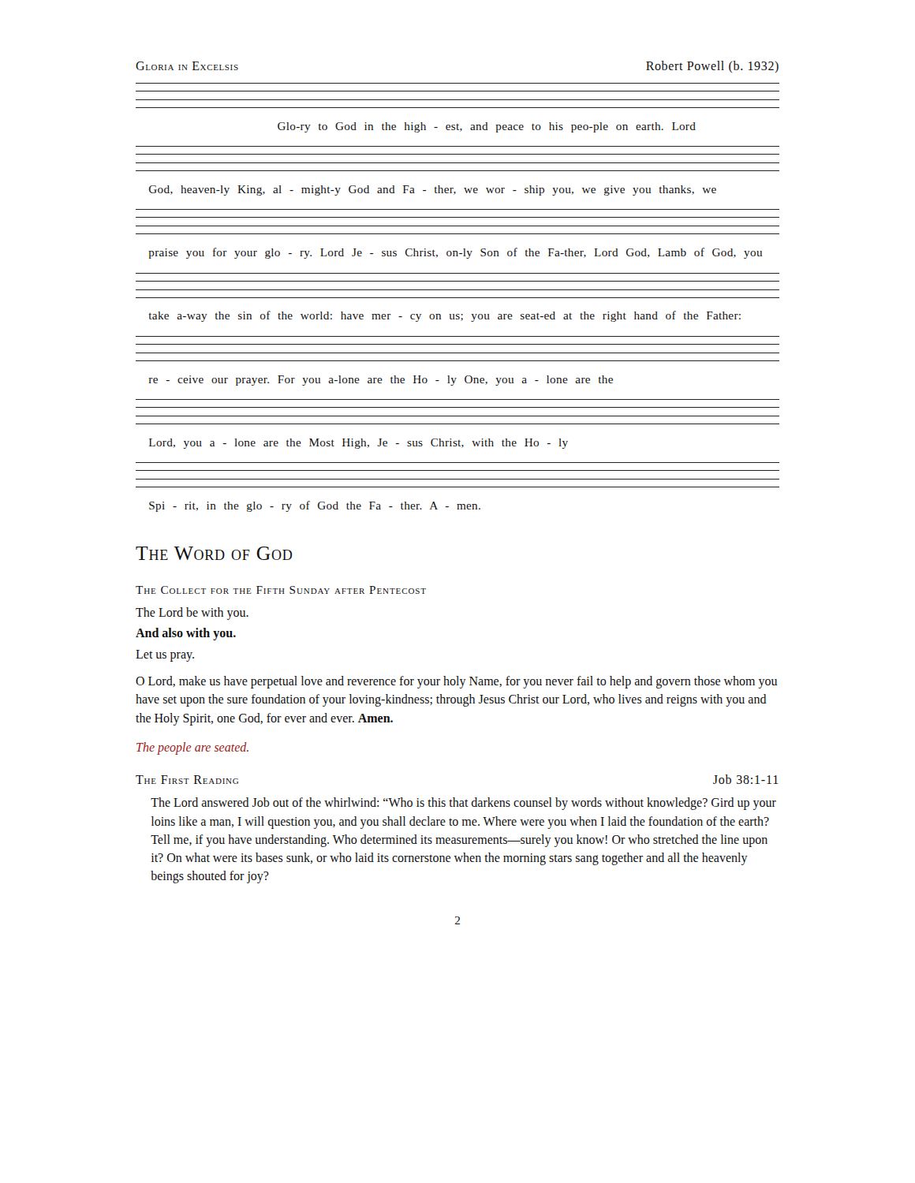Gloria in Excelsis Robert Powell (b. 1932)
Six systems of music notation in treble clef with one flat. The text underlay is given below each system.
Glo-ry to God in the high - est, and peace to his peo-ple on earth. Lord
God, heaven-ly King, al - might-y God and Fa - ther, we wor - ship you, we give you thanks, we
praise you for your glo - ry. Lord Je - sus Christ, on-ly Son of the Fa-ther, Lord God, Lamb of God, you
take a-way the sin of the world: have mer - cy on us; you are seat-ed at the right hand of the Father:
re - ceive our prayer. For you a-lone are the Ho - ly One, you a - lone are the
Lord, you a - lone are the Most High, Je - sus Christ, with the Ho - ly
Spi - rit, in the glo - ry of God the Fa - ther. A - men.
The Word of God
The Collect for the Fifth Sunday after Pentecost
The Lord be with you.
And also with you.
Let us pray.
O Lord, make us have perpetual love and reverence for your holy Name, for you never fail to help and govern those whom you have set upon the sure foundation of your loving-kindness; through Jesus Christ our Lord, who lives and reigns with you and the Holy Spirit, one God, for ever and ever. Amen.
The people are seated.
The First Reading Job 38:1-11
The Lord answered Job out of the whirlwind: “Who is this that darkens counsel by words without knowledge? Gird up your loins like a man, I will question you, and you shall declare to me. Where were you when I laid the foundation of the earth? Tell me, if you have understanding. Who determined its measurements—surely you know! Or who stretched the line upon it? On what were its bases sunk, or who laid its cornerstone when the morning stars sang together and all the heavenly beings shouted for joy?
2